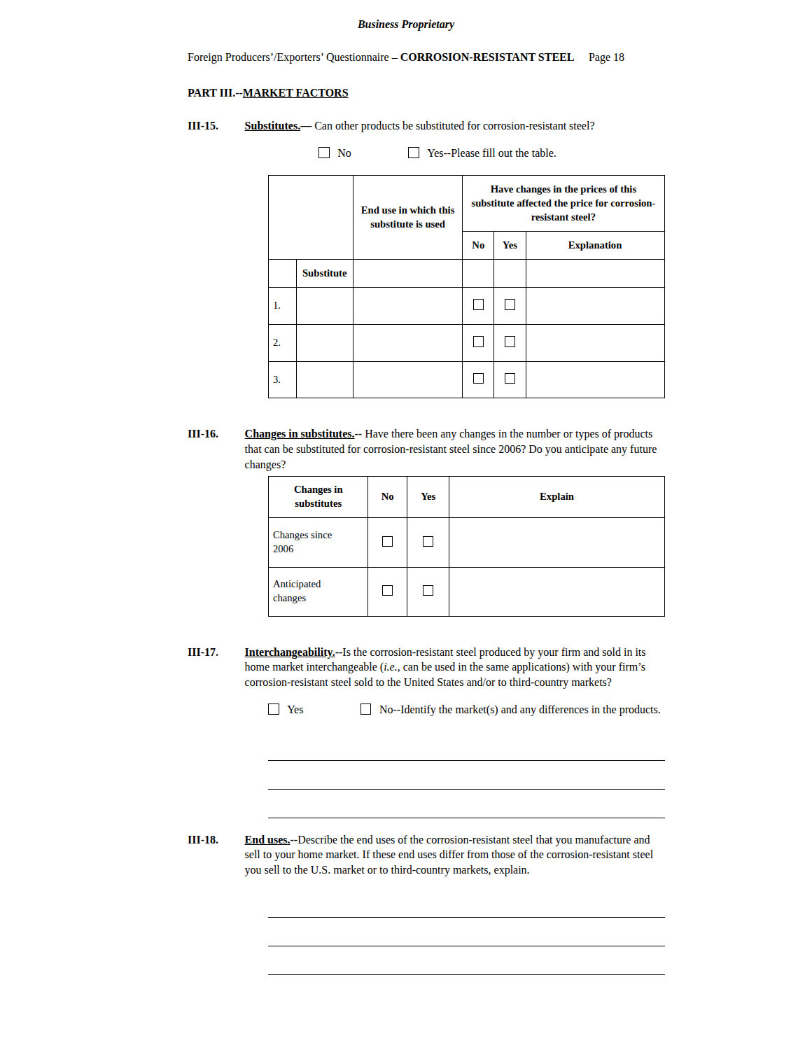Business Proprietary
Foreign Producers’/Exporters’ Questionnaire – CORROSION-RESISTANT STEEL
Page 18
PART III.--MARKET FACTORS
III-15.
Substitutes.— Can other products be substituted for corrosion-resistant steel?
No Yes--Please fill out the table.
| | End use in which this substitute is used | Have changes in the prices of this substitute affected the price for corrosion- resistant steel? |
| No | Yes | Explanation |
| | Substitute | | | | |
| 1. | | | | | |
| 2. | | | | | |
| 3. | | | | | |
III-16.
Changes in substitutes.-- Have there been any changes in the number or types of products that can be substituted for corrosion-resistant steel since 2006? Do you anticipate any future changes?
| Changes in substitutes | No | Yes | Explain |
| --- | --- | --- | --- |
| Changes since 2006 | | | |
| Anticipated changes | | | |
III-17.
Interchangeability.--Is the corrosion-resistant steel produced by your firm and sold in its home market interchangeable (i.e., can be used in the same applications) with your firm’s corrosion-resistant steel sold to the United States and/or to third-country markets?
Yes No--Identify the market(s) and any differences in the products.
III-18.
End uses.--Describe the end uses of the corrosion-resistant steel that you manufacture and sell to your home market. If these end uses differ from those of the corrosion-resistant steel you sell to the U.S. market or to third-country markets, explain.